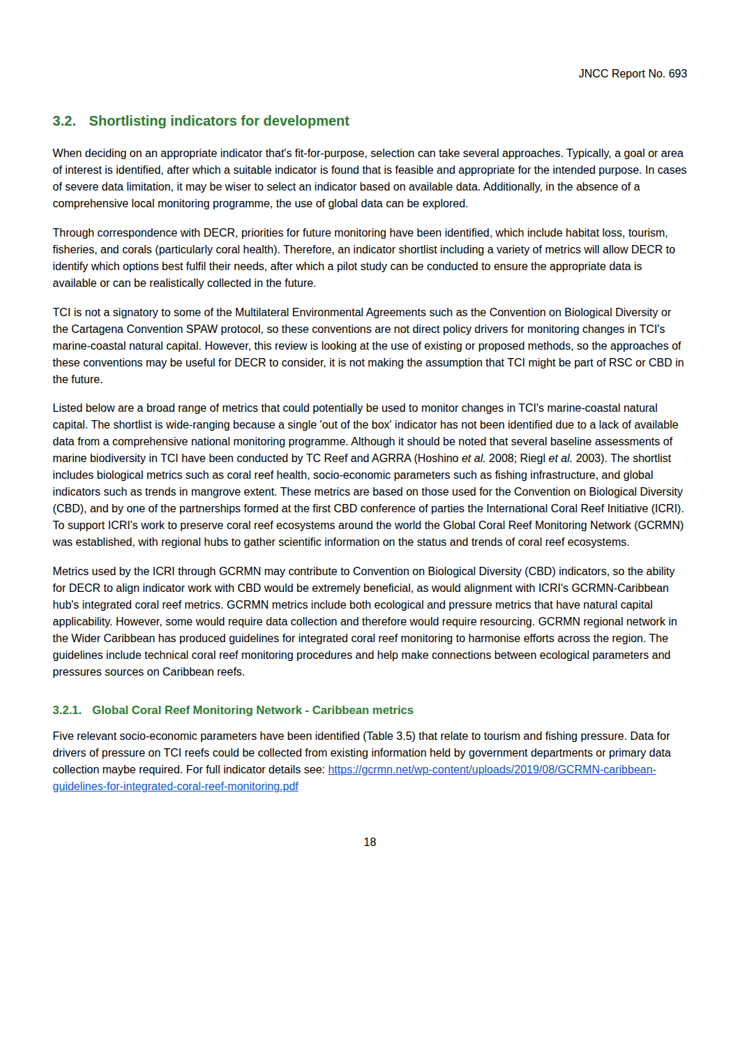JNCC Report No. 693
3.2. Shortlisting indicators for development
When deciding on an appropriate indicator that's fit-for-purpose, selection can take several approaches. Typically, a goal or area of interest is identified, after which a suitable indicator is found that is feasible and appropriate for the intended purpose. In cases of severe data limitation, it may be wiser to select an indicator based on available data. Additionally, in the absence of a comprehensive local monitoring programme, the use of global data can be explored.
Through correspondence with DECR, priorities for future monitoring have been identified, which include habitat loss, tourism, fisheries, and corals (particularly coral health). Therefore, an indicator shortlist including a variety of metrics will allow DECR to identify which options best fulfil their needs, after which a pilot study can be conducted to ensure the appropriate data is available or can be realistically collected in the future.
TCI is not a signatory to some of the Multilateral Environmental Agreements such as the Convention on Biological Diversity or the Cartagena Convention SPAW protocol, so these conventions are not direct policy drivers for monitoring changes in TCI's marine-coastal natural capital. However, this review is looking at the use of existing or proposed methods, so the approaches of these conventions may be useful for DECR to consider, it is not making the assumption that TCI might be part of RSC or CBD in the future.
Listed below are a broad range of metrics that could potentially be used to monitor changes in TCI's marine-coastal natural capital. The shortlist is wide-ranging because a single 'out of the box' indicator has not been identified due to a lack of available data from a comprehensive national monitoring programme. Although it should be noted that several baseline assessments of marine biodiversity in TCI have been conducted by TC Reef and AGRRA (Hoshino et al. 2008; Riegl et al. 2003). The shortlist includes biological metrics such as coral reef health, socio-economic parameters such as fishing infrastructure, and global indicators such as trends in mangrove extent. These metrics are based on those used for the Convention on Biological Diversity (CBD), and by one of the partnerships formed at the first CBD conference of parties the International Coral Reef Initiative (ICRI). To support ICRI's work to preserve coral reef ecosystems around the world the Global Coral Reef Monitoring Network (GCRMN) was established, with regional hubs to gather scientific information on the status and trends of coral reef ecosystems.
Metrics used by the ICRI through GCRMN may contribute to Convention on Biological Diversity (CBD) indicators, so the ability for DECR to align indicator work with CBD would be extremely beneficial, as would alignment with ICRI's GCRMN-Caribbean hub's integrated coral reef metrics. GCRMN metrics include both ecological and pressure metrics that have natural capital applicability. However, some would require data collection and therefore would require resourcing. GCRMN regional network in the Wider Caribbean has produced guidelines for integrated coral reef monitoring to harmonise efforts across the region. The guidelines include technical coral reef monitoring procedures and help make connections between ecological parameters and pressures sources on Caribbean reefs.
3.2.1. Global Coral Reef Monitoring Network - Caribbean metrics
Five relevant socio-economic parameters have been identified (Table 3.5) that relate to tourism and fishing pressure. Data for drivers of pressure on TCI reefs could be collected from existing information held by government departments or primary data collection maybe required. For full indicator details see: https://gcrmn.net/wp-content/uploads/2019/08/GCRMN-caribbean-guidelines-for-integrated-coral-reef-monitoring.pdf
18